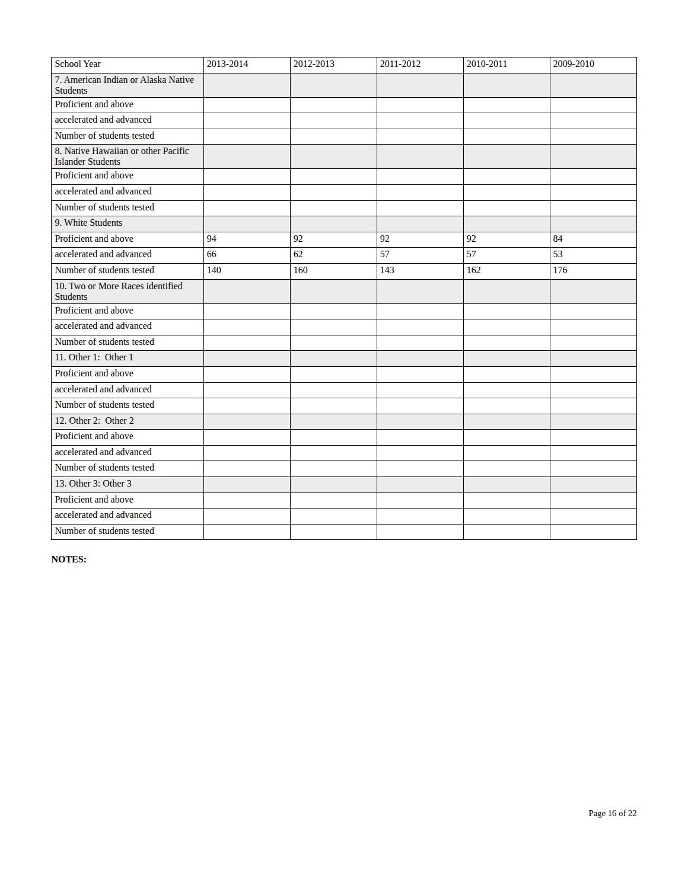| School Year | 2013-2014 | 2012-2013 | 2011-2012 | 2010-2011 | 2009-2010 |
| --- | --- | --- | --- | --- | --- |
| 7. American Indian or Alaska Native Students | | | | | |
| Proficient and above | | | | | |
| accelerated and advanced | | | | | |
| Number of students tested | | | | | |
| 8. Native Hawaiian or other Pacific Islander Students | | | | | |
| Proficient and above | | | | | |
| accelerated and advanced | | | | | |
| Number of students tested | | | | | |
| 9. White Students | | | | | |
| Proficient and above | 94 | 92 | 92 | 92 | 84 |
| accelerated and advanced | 66 | 62 | 57 | 57 | 53 |
| Number of students tested | 140 | 160 | 143 | 162 | 176 |
| 10. Two or More Races identified Students | | | | | |
| Proficient and above | | | | | |
| accelerated and advanced | | | | | |
| Number of students tested | | | | | |
| 11. Other 1: Other 1 | | | | | |
| Proficient and above | | | | | |
| accelerated and advanced | | | | | |
| Number of students tested | | | | | |
| 12. Other 2: Other 2 | | | | | |
| Proficient and above | | | | | |
| accelerated and advanced | | | | | |
| Number of students tested | | | | | |
| 13. Other 3: Other 3 | | | | | |
| Proficient and above | | | | | |
| accelerated and advanced | | | | | |
| Number of students tested | | | | | |
NOTES:
Page 16 of 22